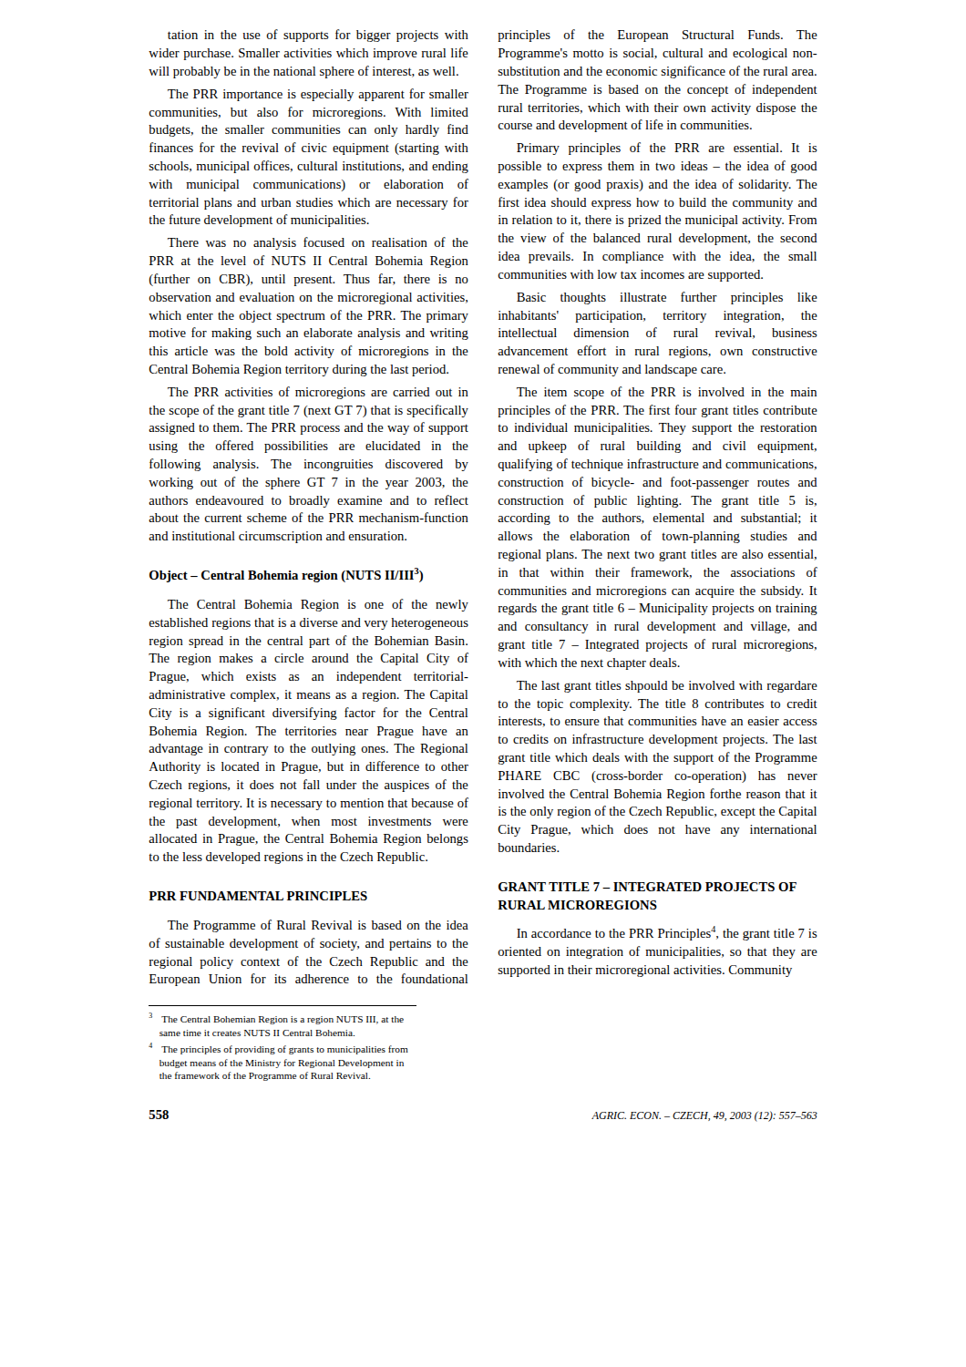tation in the use of supports for bigger projects with wider purchase. Smaller activities which improve rural life will probably be in the national sphere of interest, as well.
The PRR importance is especially apparent for smaller communities, but also for microregions. With limited budgets, the smaller communities can only hardly find finances for the revival of civic equipment (starting with schools, municipal offices, cultural institutions, and ending with municipal communications) or elaboration of territorial plans and urban studies which are necessary for the future development of municipalities.
There was no analysis focused on realisation of the PRR at the level of NUTS II Central Bohemia Region (further on CBR), until present. Thus far, there is no observation and evaluation on the microregional activities, which enter the object spectrum of the PRR. The primary motive for making such an elaborate analysis and writing this article was the bold activity of microregions in the Central Bohemia Region territory during the last period.
The PRR activities of microregions are carried out in the scope of the grant title 7 (next GT 7) that is specifically assigned to them. The PRR process and the way of support using the offered possibilities are elucidated in the following analysis. The incongruities discovered by working out of the sphere GT 7 in the year 2003, the authors endeavoured to broadly examine and to reflect about the current scheme of the PRR mechanism-function and institutional circumscription and ensuration.
Object – Central Bohemia region (NUTS II/III3)
The Central Bohemia Region is one of the newly established regions that is a diverse and very heterogeneous region spread in the central part of the Bohemian Basin. The region makes a circle around the Capital City of Prague, which exists as an independent territorial-administrative complex, it means as a region. The Capital City is a significant diversifying factor for the Central Bohemia Region. The territories near Prague have an advantage in contrary to the outlying ones. The Regional Authority is located in Prague, but in difference to other Czech regions, it does not fall under the auspices of the regional territory. It is necessary to mention that because of the past development, when most investments were allocated in Prague, the Central Bohemia Region belongs to the less developed regions in the Czech Republic.
PRR fundamental principles
The Programme of Rural Revival is based on the idea of sustainable development of society, and pertains to the regional policy context of the Czech Republic and the European Union for its adherence to the foundational principles of the European Structural Funds. The Programme's motto is social, cultural and ecological non-substitution and the economic significance of the rural area. The Programme is based on the concept of independent rural territories, which with their own activity dispose the course and development of life in communities.
Primary principles of the PRR are essential. It is possible to express them in two ideas – the idea of good examples (or good praxis) and the idea of solidarity. The first idea should express how to build the community and in relation to it, there is prized the municipal activity. From the view of the balanced rural development, the second idea prevails. In compliance with the idea, the small communities with low tax incomes are supported.
Basic thoughts illustrate further principles like inhabitants' participation, territory integration, the intellectual dimension of rural revival, business advancement effort in rural regions, own constructive renewal of community and landscape care.
The item scope of the PRR is involved in the main principles of the PRR. The first four grant titles contribute to individual municipalities. They support the restoration and upkeep of rural building and civil equipment, qualifying of technique infrastructure and communications, construction of bicycle- and foot-passenger routes and construction of public lighting. The grant title 5 is, according to the authors, elemental and substantial; it allows the elaboration of town-planning studies and regional plans. The next two grant titles are also essential, in that within their framework, the associations of communities and microregions can acquire the subsidy. It regards the grant title 6 – Municipality projects on training and consultancy in rural development and village, and grant title 7 – Integrated projects of rural microregions, with which the next chapter deals.
The last grant titles shpould be involved with regardare to the topic complexity. The title 8 contributes to credit interests, to ensure that communities have an easier access to credits on infrastructure development projects. The last grant title which deals with the support of the Programme PHARE CBC (cross-border co-operation) has never involved the Central Bohemia Region forthe reason that it is the only region of the Czech Republic, except the Capital City Prague, which does not have any international boundaries.
Grant title 7 – Integrated projects of rural microregions
In accordance to the PRR Principles4, the grant title 7 is oriented on integration of municipalities, so that they are supported in their microregional activities. Community
3 The Central Bohemian Region is a region NUTS III, at the same time it creates NUTS II Central Bohemia.
4 The principles of providing of grants to municipalities from budget means of the Ministry for Regional Development in the framework of the Programme of Rural Revival.
558 AGRIC. ECON. – CZECH, 49, 2003 (12): 557–563